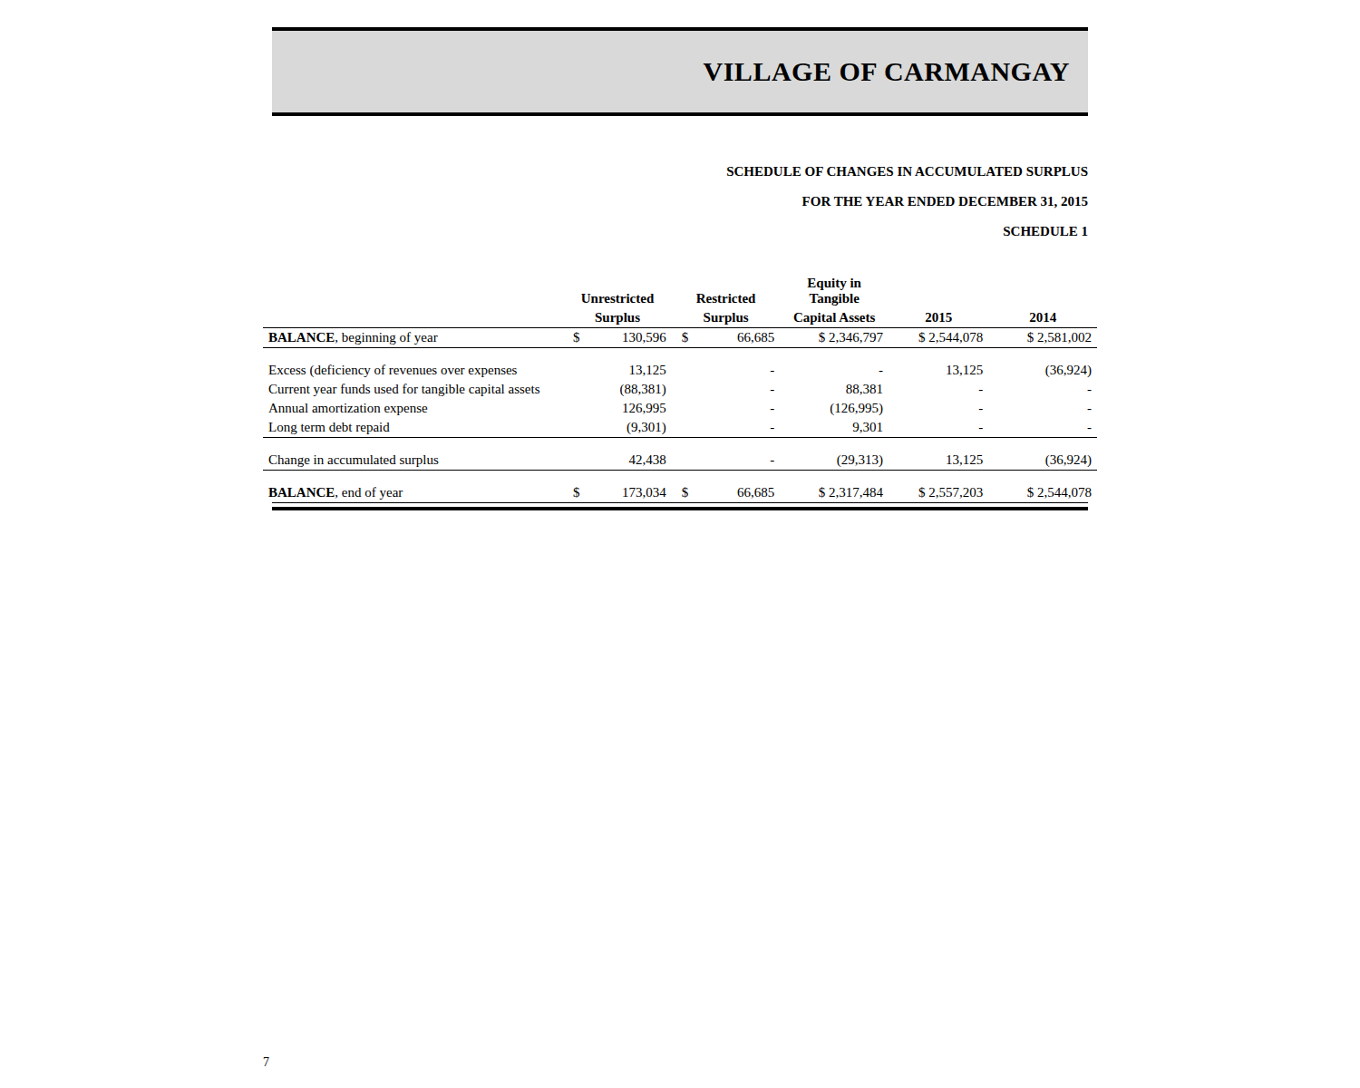VILLAGE OF CARMANGAY
SCHEDULE OF CHANGES IN ACCUMULATED SURPLUS
FOR THE YEAR ENDED DECEMBER 31, 2015
SCHEDULE 1
| | Unrestricted | Restricted | Equity in Tangible | | |
| --- | --- | --- | --- | --- | --- |
| | Surplus | Surplus | Capital Assets | 2015 | 2014 |
| BALANCE , beginning of year | $ | 130,596 | $ | 66,685 | $ 2,346,797 | $ 2,544,078 | $ 2,581,002 |
| Excess (deficiency of revenues over expenses | | 13,125 | | - | - | 13,125 | (36,924) |
| Current year funds used for tangible capital assets | | (88,381) | | - | 88,381 | - | - |
| Annual amortization expense | | 126,995 | | - | (126,995) | - | - |
| Long term debt repaid | | (9,301) | | - | 9,301 | - | - |
| Change in accumulated surplus | | 42,438 | | - | (29,313) | 13,125 | (36,924) |
| BALANCE , end of year | $ | 173,034 | $ | 66,685 | $ 2,317,484 | $ 2,557,203 | $ 2,544,078 |
7